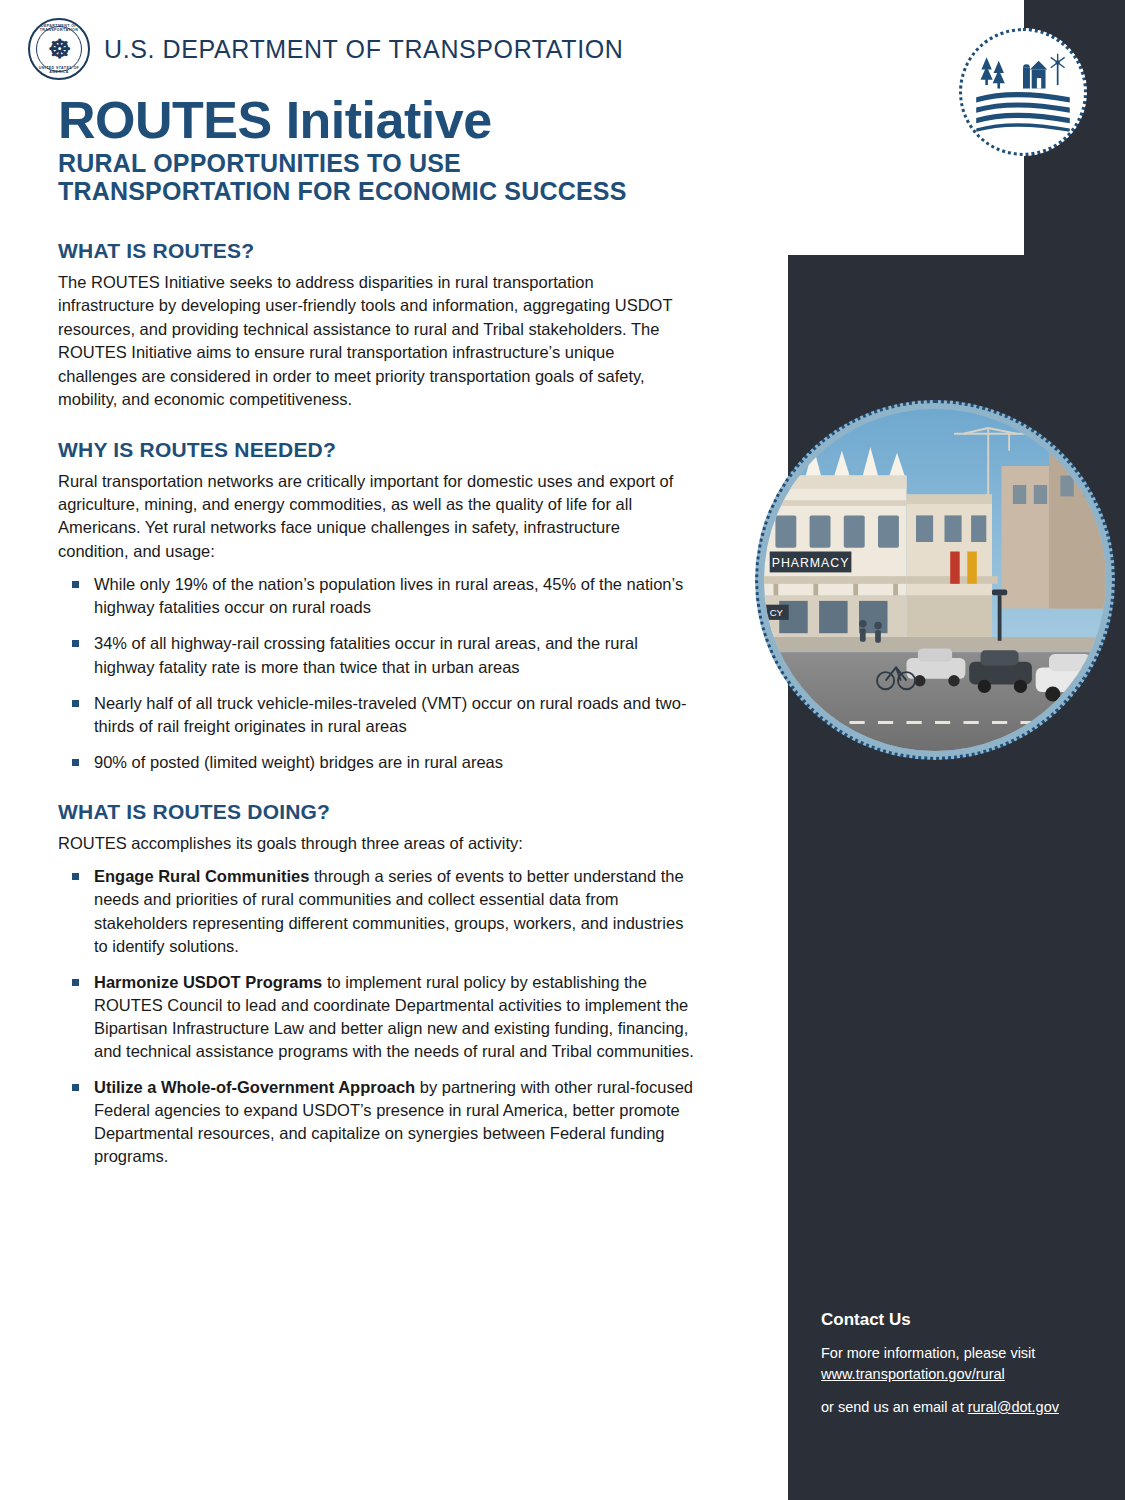DEPARTMENT OF TRANSPORTATION
☸
UNITED STATES OF AMERICA
U.S. DEPARTMENT OF TRANSPORTATION
ROUTES Initiative
Rural Opportunities to Use Transportation for Economic Success
PHARMACY CY
What is ROUTES?
The ROUTES Initiative seeks to address disparities in rural transportation infrastructure by developing user-friendly tools and information, aggregating USDOT resources, and providing technical assistance to rural and Tribal stakeholders. The ROUTES Initiative aims to ensure rural transportation infrastructure’s unique challenges are considered in order to meet priority transportation goals of safety, mobility, and economic competitiveness.
Why is ROUTES needed?
Rural transportation networks are critically important for domestic uses and export of agriculture, mining, and energy commodities, as well as the quality of life for all Americans. Yet rural networks face unique challenges in safety, infrastructure condition, and usage:
While only 19% of the nation’s population lives in rural areas, 45% of the nation’s highway fatalities occur on rural roads
34% of all highway-rail crossing fatalities occur in rural areas, and the rural highway fatality rate is more than twice that in urban areas
Nearly half of all truck vehicle-miles-traveled (VMT) occur on rural roads and two-thirds of rail freight originates in rural areas
90% of posted (limited weight) bridges are in rural areas
What is ROUTES doing?
ROUTES accomplishes its goals through three areas of activity:
Engage Rural Communities through a series of events to better understand the needs and priorities of rural communities and collect essential data from stakeholders representing different communities, groups, workers, and industries to identify solutions.
Harmonize USDOT Programs to implement rural policy by establishing the ROUTES Council to lead and coordinate Departmental activities to implement the Bipartisan Infrastructure Law and better align new and existing funding, financing, and technical assistance programs with the needs of rural and Tribal communities.
Utilize a Whole-of-Government Approach by partnering with other rural-focused Federal agencies to expand USDOT’s presence in rural America, better promote Departmental resources, and capitalize on synergies between Federal funding programs.
Contact Us
For more information, please visit www.transportation.gov/rural
or send us an email at rural@dot.gov